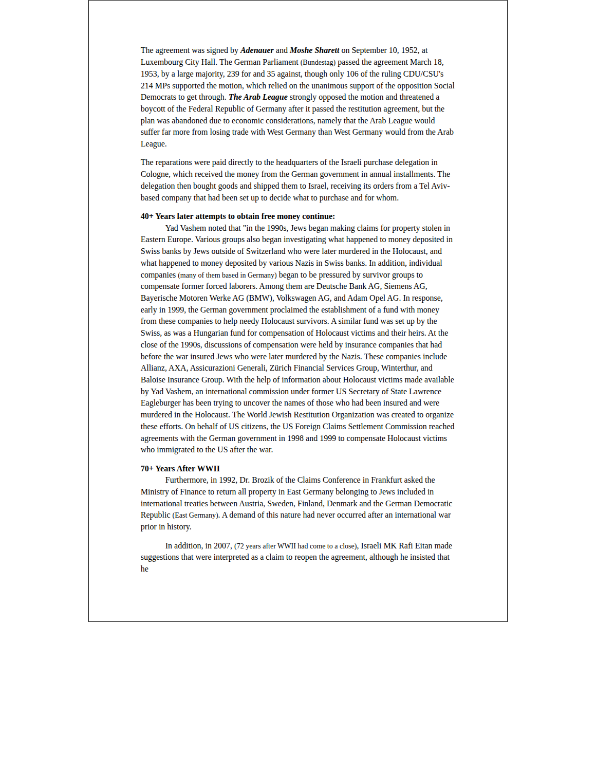The agreement was signed by Adenauer and Moshe Sharett on September 10, 1952, at Luxembourg City Hall. The German Parliament (Bundestag) passed the agreement March 18, 1953, by a large majority, 239 for and 35 against, though only 106 of the ruling CDU/CSU's 214 MPs supported the motion, which relied on the unanimous support of the opposition Social Democrats to get through. The Arab League strongly opposed the motion and threatened a boycott of the Federal Republic of Germany after it passed the restitution agreement, but the plan was abandoned due to economic considerations, namely that the Arab League would suffer far more from losing trade with West Germany than West Germany would from the Arab League.
The reparations were paid directly to the headquarters of the Israeli purchase delegation in Cologne, which received the money from the German government in annual installments. The delegation then bought goods and shipped them to Israel, receiving its orders from a Tel Aviv-based company that had been set up to decide what to purchase and for whom.
40+ Years later attempts to obtain free money continue:
Yad Vashem noted that "in the 1990s, Jews began making claims for property stolen in Eastern Europe. Various groups also began investigating what happened to money deposited in Swiss banks by Jews outside of Switzerland who were later murdered in the Holocaust, and what happened to money deposited by various Nazis in Swiss banks. In addition, individual companies (many of them based in Germany) began to be pressured by survivor groups to compensate former forced laborers. Among them are Deutsche Bank AG, Siemens AG, Bayerische Motoren Werke AG (BMW), Volkswagen AG, and Adam Opel AG. In response, early in 1999, the German government proclaimed the establishment of a fund with money from these companies to help needy Holocaust survivors. A similar fund was set up by the Swiss, as was a Hungarian fund for compensation of Holocaust victims and their heirs. At the close of the 1990s, discussions of compensation were held by insurance companies that had before the war insured Jews who were later murdered by the Nazis. These companies include Allianz, AXA, Assicurazioni Generali, Zürich Financial Services Group, Winterthur, and Baloise Insurance Group. With the help of information about Holocaust victims made available by Yad Vashem, an international commission under former US Secretary of State Lawrence Eagleburger has been trying to uncover the names of those who had been insured and were murdered in the Holocaust. The World Jewish Restitution Organization was created to organize these efforts. On behalf of US citizens, the US Foreign Claims Settlement Commission reached agreements with the German government in 1998 and 1999 to compensate Holocaust victims who immigrated to the US after the war.
70+ Years After WWII
Furthermore, in 1992, Dr. Brozik of the Claims Conference in Frankfurt asked the Ministry of Finance to return all property in East Germany belonging to Jews included in international treaties between Austria, Sweden, Finland, Denmark and the German Democratic Republic (East Germany). A demand of this nature had never occurred after an international war prior in history.
In addition, in 2007, (72 years after WWII had come to a close), Israeli MK Rafi Eitan made suggestions that were interpreted as a claim to reopen the agreement, although he insisted that he